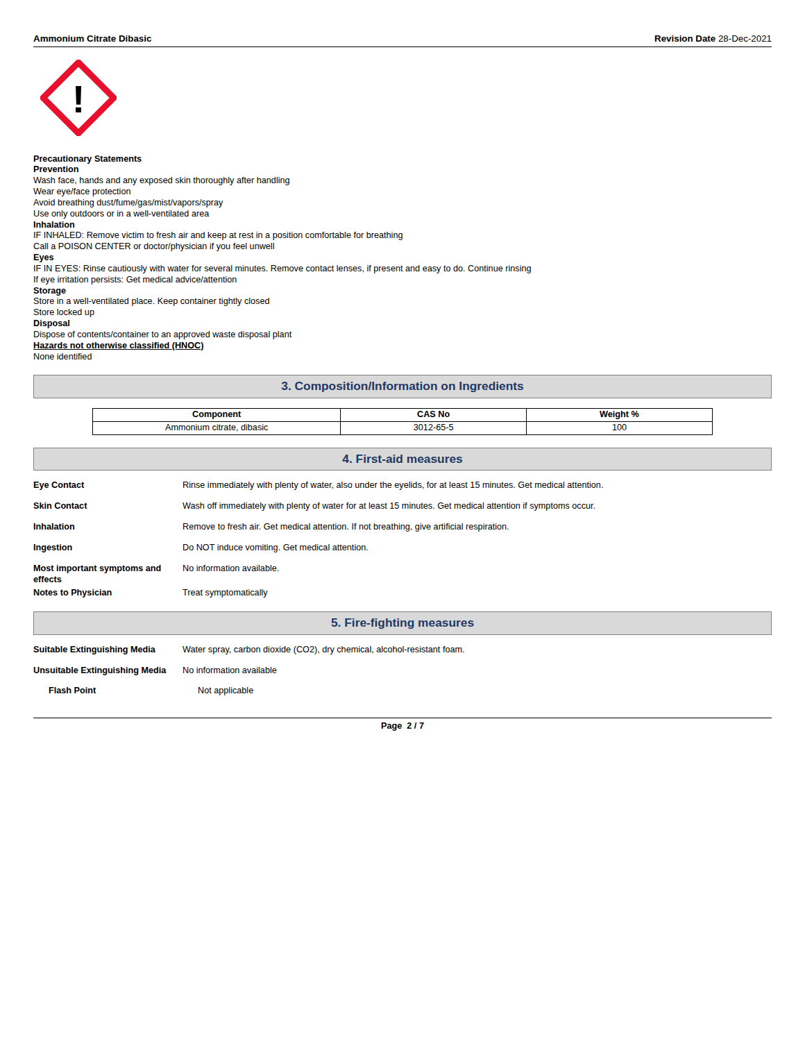Ammonium Citrate Dibasic
Revision Date 28-Dec-2021
!
Precautionary Statements
Prevention
Wash face, hands and any exposed skin thoroughly after handling
Wear eye/face protection
Avoid breathing dust/fume/gas/mist/vapors/spray
Use only outdoors or in a well-ventilated area
Inhalation
IF INHALED: Remove victim to fresh air and keep at rest in a position comfortable for breathing
Call a POISON CENTER or doctor/physician if you feel unwell
Eyes
IF IN EYES: Rinse cautiously with water for several minutes. Remove contact lenses, if present and easy to do. Continue rinsing
If eye irritation persists: Get medical advice/attention
Storage
Store in a well-ventilated place. Keep container tightly closed
Store locked up
Disposal
Dispose of contents/container to an approved waste disposal plant
Hazards not otherwise classified (HNOC)
None identified
3. Composition/Information on Ingredients
| Component | CAS No | Weight % |
| --- | --- | --- |
| Ammonium citrate, dibasic | 3012-65-5 | 100 |
4. First-aid measures
Eye Contact
Rinse immediately with plenty of water, also under the eyelids, for at least 15 minutes. Get medical attention.
Skin Contact
Wash off immediately with plenty of water for at least 15 minutes. Get medical attention if symptoms occur.
Inhalation
Remove to fresh air. Get medical attention. If not breathing, give artificial respiration.
Ingestion
Do NOT induce vomiting. Get medical attention.
Most important symptoms and effects
No information available.
Notes to Physician
Treat symptomatically
5. Fire-fighting measures
Suitable Extinguishing Media
Water spray, carbon dioxide (CO2), dry chemical, alcohol-resistant foam.
Unsuitable Extinguishing Media
No information available
Flash Point
Not applicable
Page 2 / 7